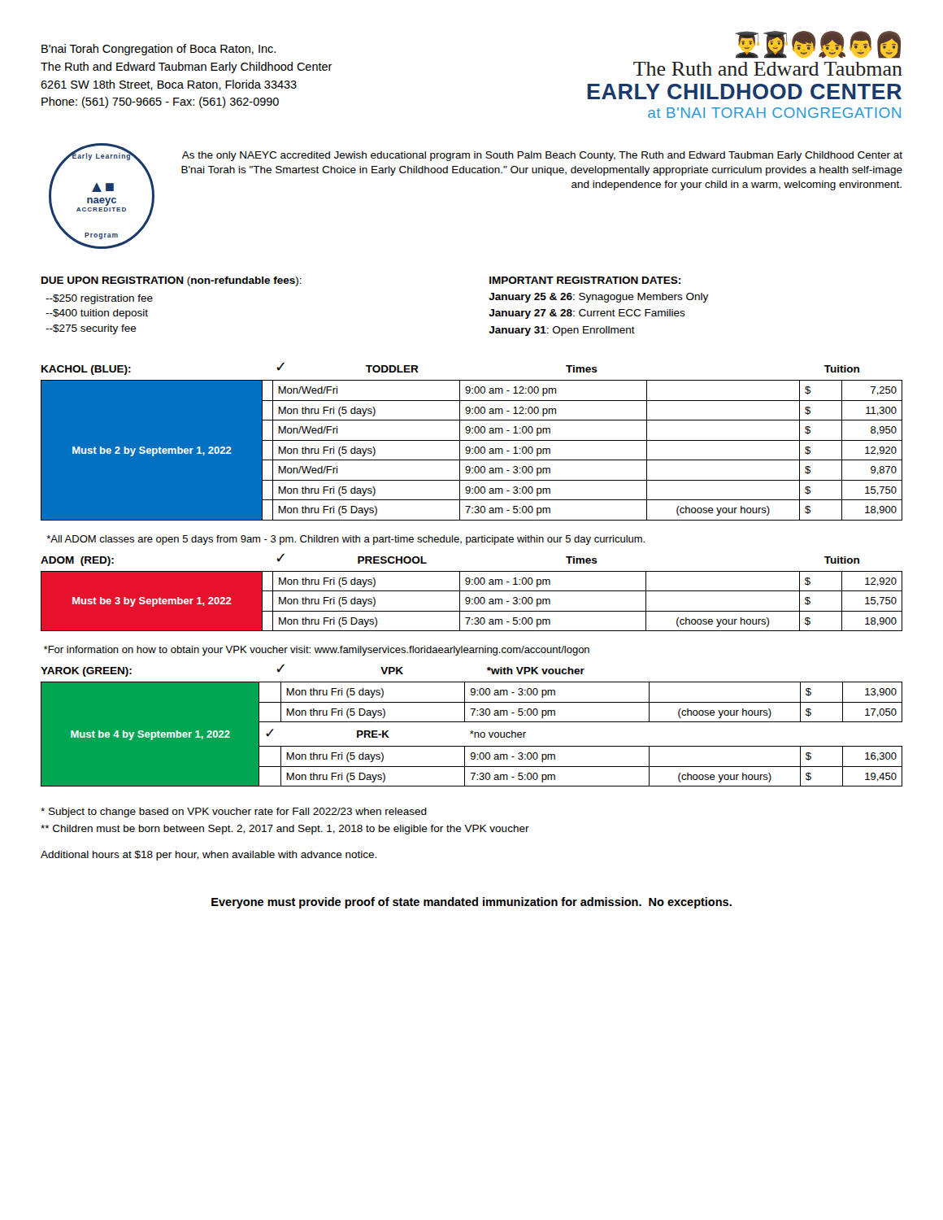B'nai Torah Congregation of Boca Raton, Inc.
The Ruth and Edward Taubman Early Childhood Center
6261 SW 18th Street, Boca Raton, Florida 33433
Phone: (561) 750-9665 - Fax: (561) 362-0990
👨‍🎓👩‍🎓👦👧👨👩
The Ruth and Edward Taubman
EARLY CHILDHOOD CENTER
at B'NAI TORAH CONGREGATION
Early Learning
▲■
naeycACCREDITED
Program
As the only NAEYC accredited Jewish educational program in South Palm Beach County, The Ruth and Edward Taubman Early Childhood Center at B'nai Torah is "The Smartest Choice in Early Childhood Education." Our unique, developmentally appropriate curriculum provides a health self-image and independence for your child in a warm, welcoming environment.
DUE UPON REGISTRATION (non-refundable fees):
$250 registration fee
$400 tuition deposit
$275 security fee
IMPORTANT REGISTRATION DATES:
January 25 & 26: Synagogue Members Only
January 27 & 28: Current ECC Families
January 31: Open Enrollment
KACHOL (BLUE):
✓
TODDLER
Times
Tuition
| Must be 2 by September 1, 2022 | | Mon/Wed/Fri | 9:00 am - 12:00 pm | | $ | 7,250 |
| | Mon thru Fri (5 days) | 9:00 am - 12:00 pm | | $ | 11,300 |
| | Mon/Wed/Fri | 9:00 am - 1:00 pm | | $ | 8,950 |
| | Mon thru Fri (5 days) | 9:00 am - 1:00 pm | | $ | 12,920 |
| | Mon/Wed/Fri | 9:00 am - 3:00 pm | | $ | 9,870 |
| | Mon thru Fri (5 days) | 9:00 am - 3:00 pm | | $ | 15,750 |
| | Mon thru Fri (5 Days) | 7:30 am - 5:00 pm | (choose your hours) | $ | 18,900 |
*All ADOM classes are open 5 days from 9am - 3 pm. Children with a part-time schedule, participate within our 5 day curriculum.
ADOM (RED):
✓
PRESCHOOL
Times
Tuition
| Must be 3 by September 1, 2022 | | Mon thru Fri (5 days) | 9:00 am - 1:00 pm | | $ | 12,920 |
| | Mon thru Fri (5 days) | 9:00 am - 3:00 pm | | $ | 15,750 |
| | Mon thru Fri (5 Days) | 7:30 am - 5:00 pm | (choose your hours) | $ | 18,900 |
*For information on how to obtain your VPK voucher visit: www.familyservices.floridaearlylearning.com/account/logon
YAROK (GREEN):
✓
VPK
*with VPK voucher
| Must be 4 by September 1, 2022 | | Mon thru Fri (5 days) | 9:00 am - 3:00 pm | | $ | 13,900 |
| | Mon thru Fri (5 Days) | 7:30 am - 5:00 pm | (choose your hours) | $ | 17,050 |
| ✓ | PRE-K | *no voucher | | | |
| | Mon thru Fri (5 days) | 9:00 am - 3:00 pm | | $ | 16,300 |
| | Mon thru Fri (5 Days) | 7:30 am - 5:00 pm | (choose your hours) | $ | 19,450 |
* Subject to change based on VPK voucher rate for Fall 2022/23 when released
** Children must be born between Sept. 2, 2017 and Sept. 1, 2018 to be eligible for the VPK voucher
Additional hours at $18 per hour, when available with advance notice.
Everyone must provide proof of state mandated immunization for admission. No exceptions.